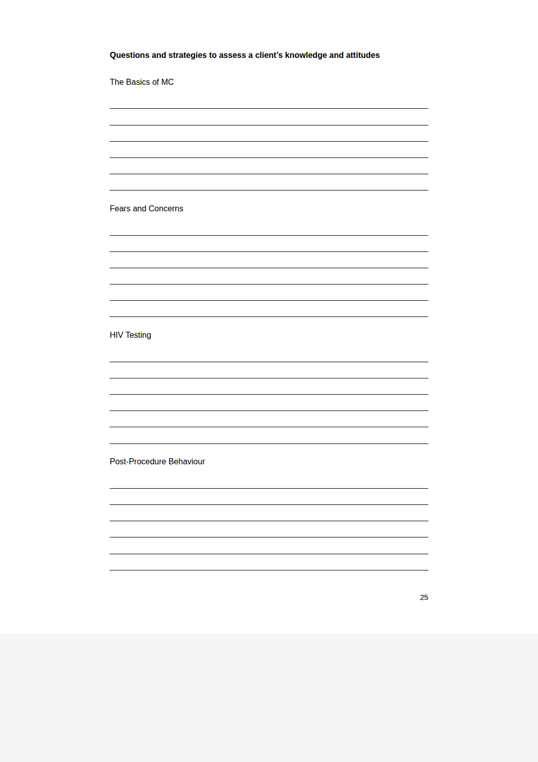Questions and strategies to assess a client’s knowledge and attitudes
The Basics of MC
Fears and Concerns
HIV Testing
Post-Procedure Behaviour
25